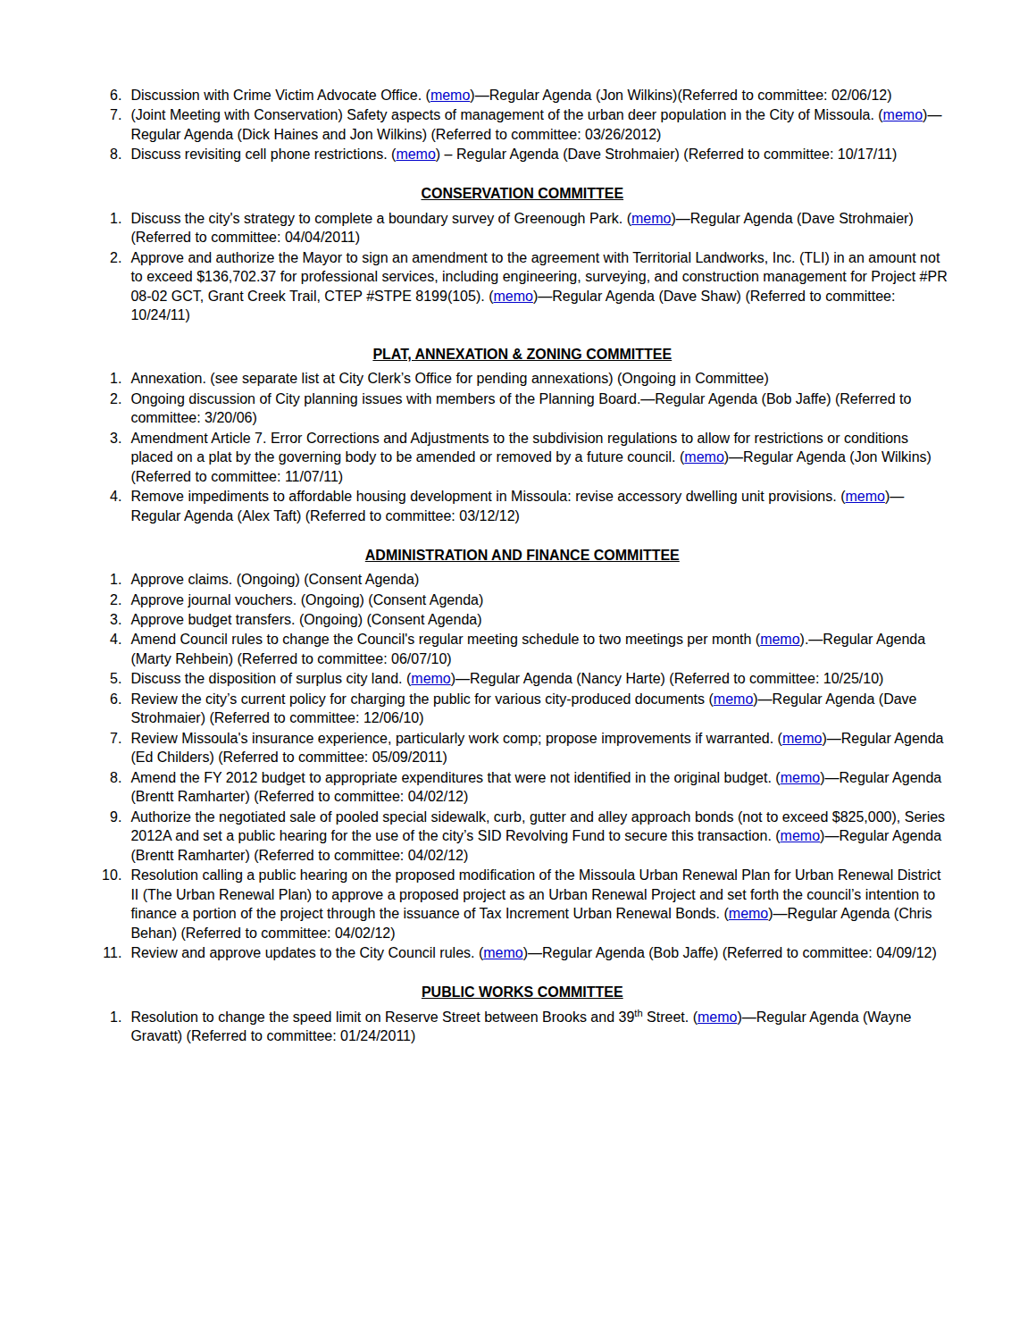Discussion with Crime Victim Advocate Office. (memo)—Regular Agenda (Jon Wilkins)(Referred to committee: 02/06/12)
(Joint Meeting with Conservation) Safety aspects of management of the urban deer population in the City of Missoula. (memo)—Regular Agenda (Dick Haines and Jon Wilkins) (Referred to committee: 03/26/2012)
Discuss revisiting cell phone restrictions. (memo) – Regular Agenda (Dave Strohmaier) (Referred to committee: 10/17/11)
CONSERVATION COMMITTEE
Discuss the city's strategy to complete a boundary survey of Greenough Park. (memo)—Regular Agenda (Dave Strohmaier) (Referred to committee: 04/04/2011)
Approve and authorize the Mayor to sign an amendment to the agreement with Territorial Landworks, Inc. (TLI) in an amount not to exceed $136,702.37 for professional services, including engineering, surveying, and construction management for Project #PR 08-02 GCT, Grant Creek Trail, CTEP #STPE 8199(105). (memo)—Regular Agenda (Dave Shaw) (Referred to committee: 10/24/11)
PLAT, ANNEXATION & ZONING COMMITTEE
Annexation. (see separate list at City Clerk’s Office for pending annexations) (Ongoing in Committee)
Ongoing discussion of City planning issues with members of the Planning Board.—Regular Agenda (Bob Jaffe) (Referred to committee: 3/20/06)
Amendment Article 7. Error Corrections and Adjustments to the subdivision regulations to allow for restrictions or conditions placed on a plat by the governing body to be amended or removed by a future council. (memo)—Regular Agenda (Jon Wilkins) (Referred to committee: 11/07/11)
Remove impediments to affordable housing development in Missoula: revise accessory dwelling unit provisions. (memo)—Regular Agenda (Alex Taft) (Referred to committee: 03/12/12)
ADMINISTRATION AND FINANCE COMMITTEE
Approve claims. (Ongoing) (Consent Agenda)
Approve journal vouchers. (Ongoing) (Consent Agenda)
Approve budget transfers. (Ongoing) (Consent Agenda)
Amend Council rules to change the Council's regular meeting schedule to two meetings per month (memo).—Regular Agenda (Marty Rehbein) (Referred to committee: 06/07/10)
Discuss the disposition of surplus city land. (memo)—Regular Agenda (Nancy Harte) (Referred to committee: 10/25/10)
Review the city’s current policy for charging the public for various city-produced documents (memo)—Regular Agenda (Dave Strohmaier) (Referred to committee: 12/06/10)
Review Missoula's insurance experience, particularly work comp; propose improvements if warranted. (memo)—Regular Agenda (Ed Childers) (Referred to committee: 05/09/2011)
Amend the FY 2012 budget to appropriate expenditures that were not identified in the original budget. (memo)—Regular Agenda (Brentt Ramharter) (Referred to committee: 04/02/12)
Authorize the negotiated sale of pooled special sidewalk, curb, gutter and alley approach bonds (not to exceed $825,000), Series 2012A and set a public hearing for the use of the city’s SID Revolving Fund to secure this transaction. (memo)—Regular Agenda (Brentt Ramharter) (Referred to committee: 04/02/12)
Resolution calling a public hearing on the proposed modification of the Missoula Urban Renewal Plan for Urban Renewal District II (The Urban Renewal Plan) to approve a proposed project as an Urban Renewal Project and set forth the council’s intention to finance a portion of the project through the issuance of Tax Increment Urban Renewal Bonds. (memo)—Regular Agenda (Chris Behan) (Referred to committee: 04/02/12)
Review and approve updates to the City Council rules. (memo)—Regular Agenda (Bob Jaffe) (Referred to committee: 04/09/12)
PUBLIC WORKS COMMITTEE
Resolution to change the speed limit on Reserve Street between Brooks and 39th Street. (memo)—Regular Agenda (Wayne Gravatt) (Referred to committee: 01/24/2011)